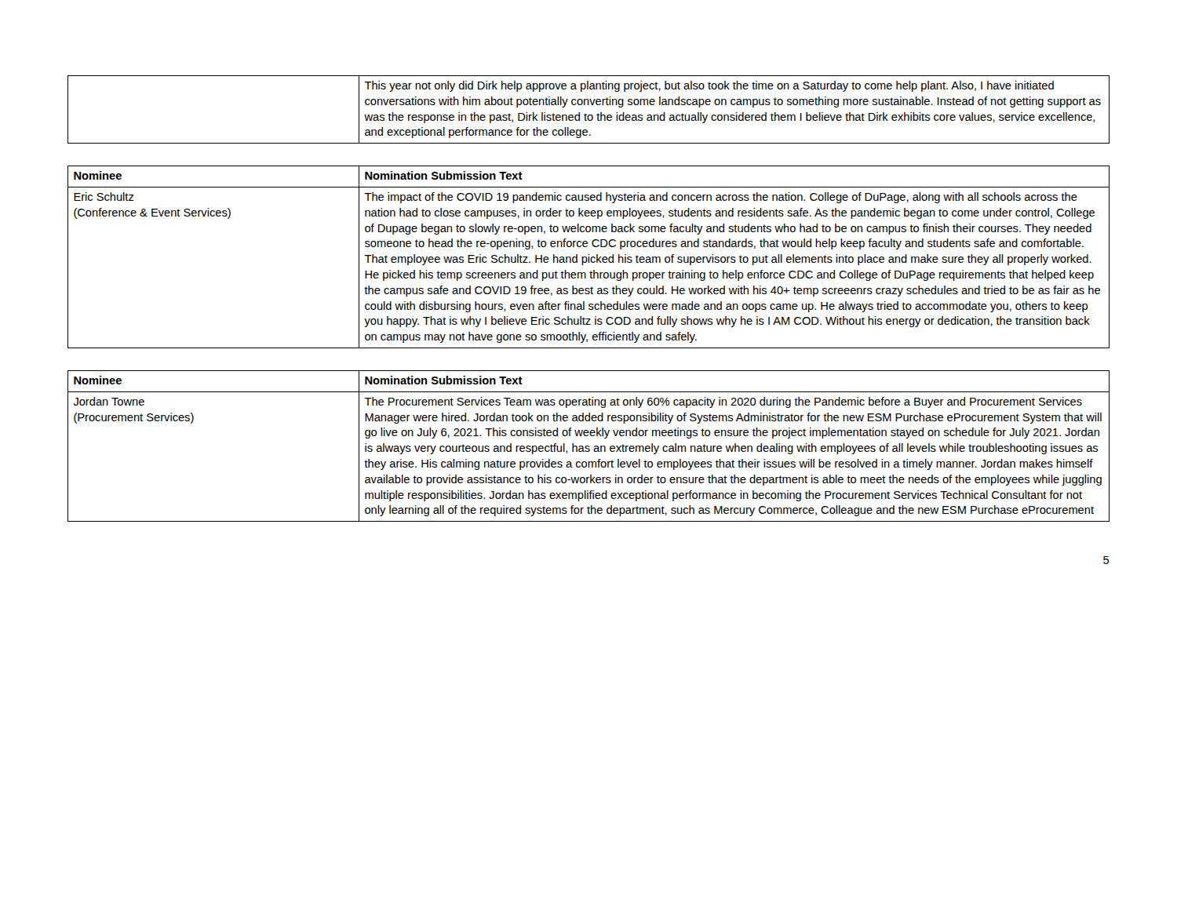| | This year not only did Dirk help approve a planting project, but also took the time on a Saturday to come help plant. Also, I have initiated conversations with him about potentially converting some landscape on campus to something more sustainable. Instead of not getting support as was the response in the past, Dirk listened to the ideas and actually considered them I believe that Dirk exhibits core values, service excellence, and exceptional performance for the college. |
| Nominee | Nomination Submission Text |
| --- | --- |
| Eric Schultz (Conference & Event Services) | The impact of the COVID 19 pandemic caused hysteria and concern across the nation. College of DuPage, along with all schools across the nation had to close campuses, in order to keep employees, students and residents safe. As the pandemic began to come under control, College of Dupage began to slowly re-open, to welcome back some faculty and students who had to be on campus to finish their courses. They needed someone to head the re-opening, to enforce CDC procedures and standards, that would help keep faculty and students safe and comfortable. That employee was Eric Schultz. He hand picked his team of supervisors to put all elements into place and make sure they all properly worked. He picked his temp screeners and put them through proper training to help enforce CDC and College of DuPage requirements that helped keep the campus safe and COVID 19 free, as best as they could. He worked with his 40+ temp screeenrs crazy schedules and tried to be as fair as he could with disbursing hours, even after final schedules were made and an oops came up. He always tried to accommodate you, others to keep you happy. That is why I believe Eric Schultz is COD and fully shows why he is I AM COD. Without his energy or dedication, the transition back on campus may not have gone so smoothly, efficiently and safely. |
| Nominee | Nomination Submission Text |
| --- | --- |
| Jordan Towne (Procurement Services) | The Procurement Services Team was operating at only 60% capacity in 2020 during the Pandemic before a Buyer and Procurement Services Manager were hired. Jordan took on the added responsibility of Systems Administrator for the new ESM Purchase eProcurement System that will go live on July 6, 2021. This consisted of weekly vendor meetings to ensure the project implementation stayed on schedule for July 2021. Jordan is always very courteous and respectful, has an extremely calm nature when dealing with employees of all levels while troubleshooting issues as they arise. His calming nature provides a comfort level to employees that their issues will be resolved in a timely manner. Jordan makes himself available to provide assistance to his co-workers in order to ensure that the department is able to meet the needs of the employees while juggling multiple responsibilities. Jordan has exemplified exceptional performance in becoming the Procurement Services Technical Consultant for not only learning all of the required systems for the department, such as Mercury Commerce, Colleague and the new ESM Purchase eProcurement |
5